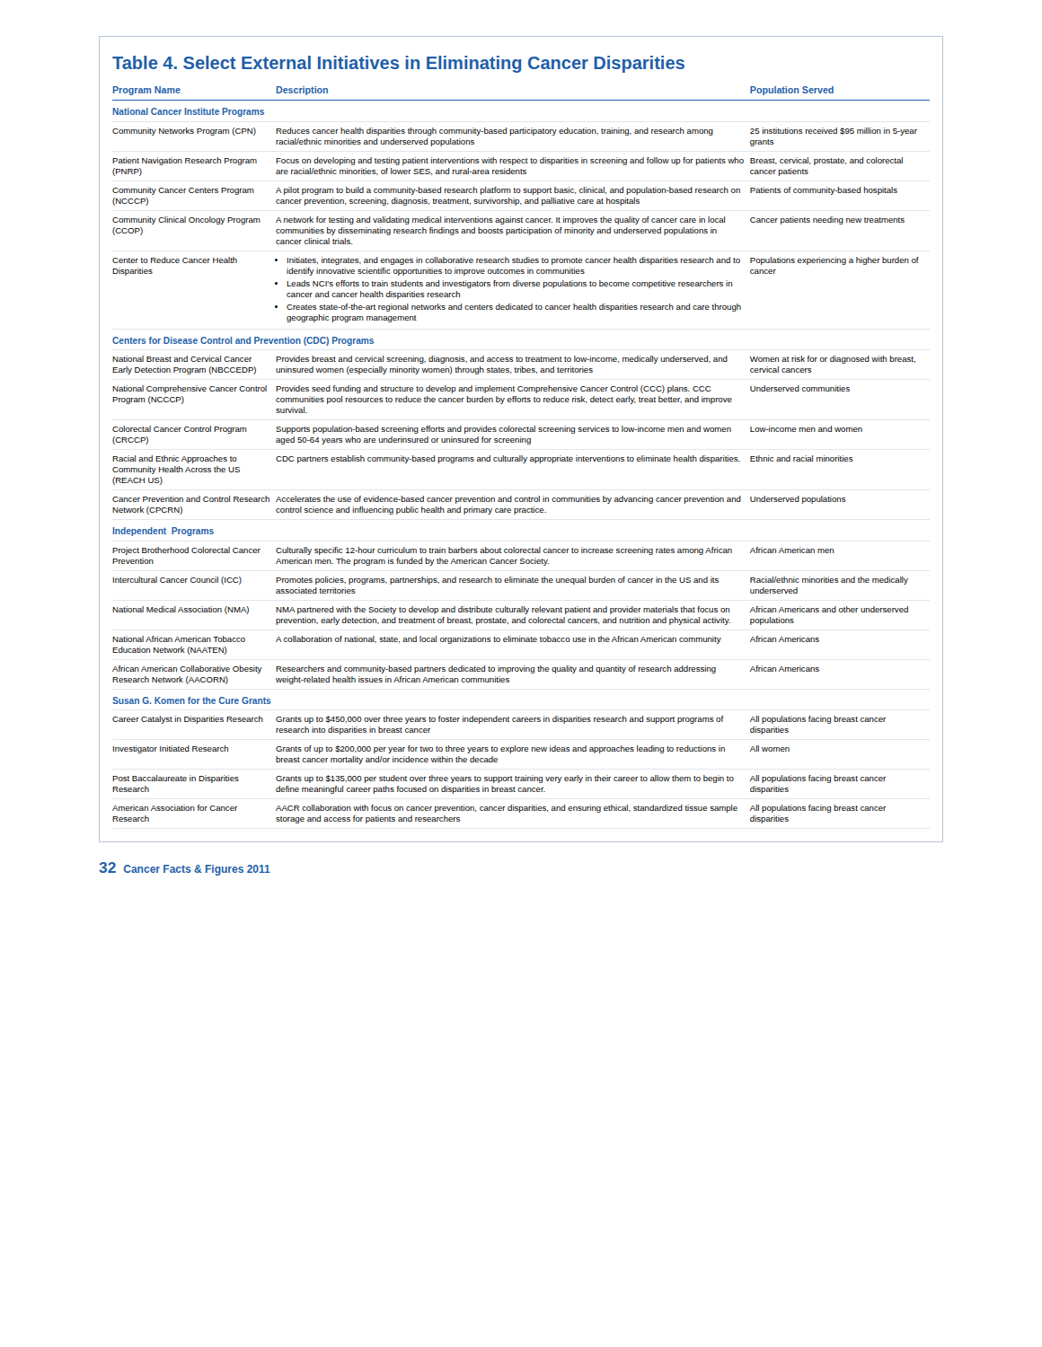Table 4. Select External Initiatives in Eliminating Cancer Disparities
| Program Name | Description | Population Served |
| --- | --- | --- |
| National Cancer Institute Programs |
| Community Networks Program (CPN) | Reduces cancer health disparities through community-based participatory education, training, and research among racial/ethnic minorities and underserved populations | 25 institutions received $95 million in 5-year grants |
| Patient Navigation Research Program (PNRP) | Focus on developing and testing patient interventions with respect to disparities in screening and follow up for patients who are racial/ethnic minorities, of lower SES, and rural-area residents | Breast, cervical, prostate, and colorectal cancer patients |
| Community Cancer Centers Program (NCCCP) | A pilot program to build a community-based research platform to support basic, clinical, and population-based research on cancer prevention, screening, diagnosis, treatment, survivorship, and palliative care at hospitals | Patients of community-based hospitals |
| Community Clinical Oncology Program (CCOP) | A network for testing and validating medical interventions against cancer. It improves the quality of cancer care in local communities by disseminating research findings and boosts participation of minority and underserved populations in cancer clinical trials. | Cancer patients needing new treatments |
| Center to Reduce Cancer Health Disparities | Initiates, integrates, and engages in collaborative research studies to promote cancer health disparities research and to identify innovative scientific opportunities to improve outcomes in communities Leads NCI's efforts to train students and investigators from diverse populations to become competitive researchers in cancer and cancer health disparities research Creates state-of-the-art regional networks and centers dedicated to cancer health disparities research and care through geographic program management | Populations experiencing a higher burden of cancer |
| Centers for Disease Control and Prevention (CDC) Programs |
| National Breast and Cervical Cancer Early Detection Program (NBCCEDP) | Provides breast and cervical screening, diagnosis, and access to treatment to low-income, medically underserved, and uninsured women (especially minority women) through states, tribes, and territories | Women at risk for or diagnosed with breast, cervical cancers |
| National Comprehensive Cancer Control Program (NCCCP) | Provides seed funding and structure to develop and implement Comprehensive Cancer Control (CCC) plans. CCC communities pool resources to reduce the cancer burden by efforts to reduce risk, detect early, treat better, and improve survival. | Underserved communities |
| Colorectal Cancer Control Program (CRCCP) | Supports population-based screening efforts and provides colorectal screening services to low-income men and women aged 50-64 years who are underinsured or uninsured for screening | Low-income men and women |
| Racial and Ethnic Approaches to Community Health Across the US (REACH US) | CDC partners establish community-based programs and culturally appropriate interventions to eliminate health disparities. | Ethnic and racial minorities |
| Cancer Prevention and Control Research Network (CPCRN) | Accelerates the use of evidence-based cancer prevention and control in communities by advancing cancer prevention and control science and influencing public health and primary care practice. | Underserved populations |
| Independent Programs |
| Project Brotherhood Colorectal Cancer Prevention | Culturally specific 12-hour curriculum to train barbers about colorectal cancer to increase screening rates among African American men. The program is funded by the American Cancer Society. | African American men |
| Intercultural Cancer Council (ICC) | Promotes policies, programs, partnerships, and research to eliminate the unequal burden of cancer in the US and its associated territories | Racial/ethnic minorities and the medically underserved |
| National Medical Association (NMA) | NMA partnered with the Society to develop and distribute culturally relevant patient and provider materials that focus on prevention, early detection, and treatment of breast, prostate, and colorectal cancers, and nutrition and physical activity. | African Americans and other underserved populations |
| National African American Tobacco Education Network (NAATEN) | A collaboration of national, state, and local organizations to eliminate tobacco use in the African American community | African Americans |
| African American Collaborative Obesity Research Network (AACORN) | Researchers and community-based partners dedicated to improving the quality and quantity of research addressing weight-related health issues in African American communities | African Americans |
| Susan G. Komen for the Cure Grants |
| Career Catalyst in Disparities Research | Grants up to $450,000 over three years to foster independent careers in disparities research and support programs of research into disparities in breast cancer | All populations facing breast cancer disparities |
| Investigator Initiated Research | Grants of up to $200,000 per year for two to three years to explore new ideas and approaches leading to reductions in breast cancer mortality and/or incidence within the decade | All women |
| Post Baccalaureate in Disparities Research | Grants up to $135,000 per student over three years to support training very early in their career to allow them to begin to define meaningful career paths focused on disparities in breast cancer. | All populations facing breast cancer disparities |
| American Association for Cancer Research | AACR collaboration with focus on cancer prevention, cancer disparities, and ensuring ethical, standardized tissue sample storage and access for patients and researchers | All populations facing breast cancer disparities |
32 Cancer Facts & Figures 2011